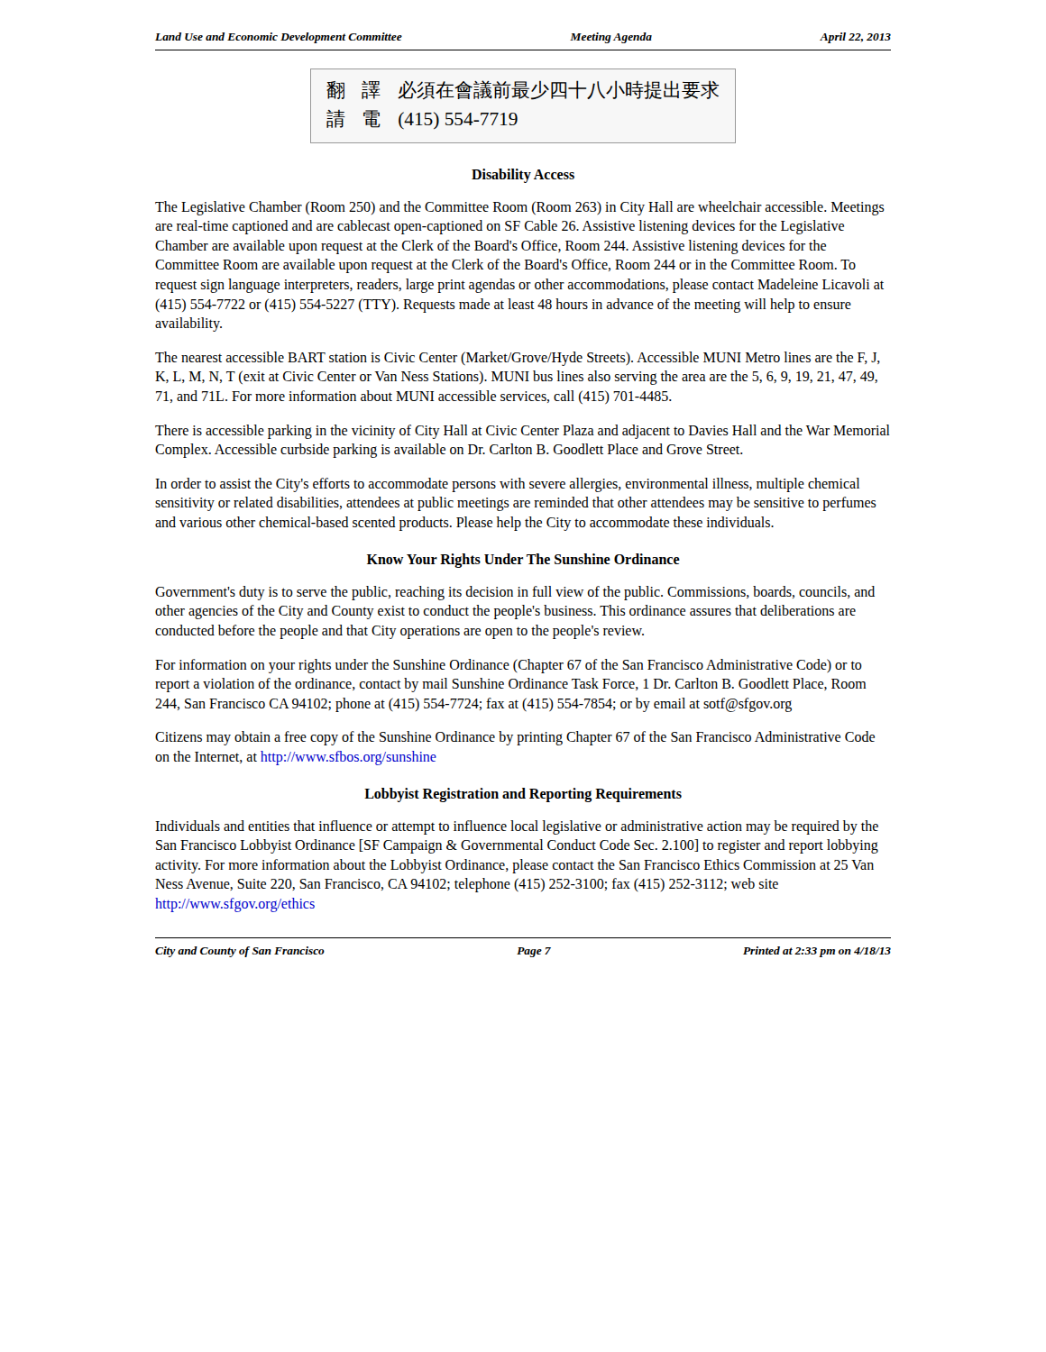Land Use and Economic Development Committee Meeting Agenda April 22, 2013
翻 譯必須在會議前最少四十八小時提出要求
請 電(415) 554-7719
Disability Access
The Legislative Chamber (Room 250) and the Committee Room (Room 263) in City Hall are wheelchair accessible. Meetings are real-time captioned and are cablecast open-captioned on SF Cable 26. Assistive listening devices for the Legislative Chamber are available upon request at the Clerk of the Board's Office, Room 244. Assistive listening devices for the Committee Room are available upon request at the Clerk of the Board's Office, Room 244 or in the Committee Room. To request sign language interpreters, readers, large print agendas or other accommodations, please contact Madeleine Licavoli at (415) 554-7722 or (415) 554-5227 (TTY). Requests made at least 48 hours in advance of the meeting will help to ensure availability.
The nearest accessible BART station is Civic Center (Market/Grove/Hyde Streets). Accessible MUNI Metro lines are the F, J, K, L, M, N, T (exit at Civic Center or Van Ness Stations). MUNI bus lines also serving the area are the 5, 6, 9, 19, 21, 47, 49, 71, and 71L. For more information about MUNI accessible services, call (415) 701-4485.
There is accessible parking in the vicinity of City Hall at Civic Center Plaza and adjacent to Davies Hall and the War Memorial Complex. Accessible curbside parking is available on Dr. Carlton B. Goodlett Place and Grove Street.
In order to assist the City's efforts to accommodate persons with severe allergies, environmental illness, multiple chemical sensitivity or related disabilities, attendees at public meetings are reminded that other attendees may be sensitive to perfumes and various other chemical-based scented products. Please help the City to accommodate these individuals.
Know Your Rights Under The Sunshine Ordinance
Government's duty is to serve the public, reaching its decision in full view of the public. Commissions, boards, councils, and other agencies of the City and County exist to conduct the people's business. This ordinance assures that deliberations are conducted before the people and that City operations are open to the people's review.
For information on your rights under the Sunshine Ordinance (Chapter 67 of the San Francisco Administrative Code) or to report a violation of the ordinance, contact by mail Sunshine Ordinance Task Force, 1 Dr. Carlton B. Goodlett Place, Room 244, San Francisco CA 94102; phone at (415) 554-7724; fax at (415) 554-7854; or by email at sotf@sfgov.org
Citizens may obtain a free copy of the Sunshine Ordinance by printing Chapter 67 of the San Francisco Administrative Code on the Internet, at http://www.sfbos.org/sunshine
Lobbyist Registration and Reporting Requirements
Individuals and entities that influence or attempt to influence local legislative or administrative action may be required by the San Francisco Lobbyist Ordinance [SF Campaign & Governmental Conduct Code Sec. 2.100] to register and report lobbying activity. For more information about the Lobbyist Ordinance, please contact the San Francisco Ethics Commission at 25 Van Ness Avenue, Suite 220, San Francisco, CA 94102; telephone (415) 252-3100; fax (415) 252-3112; web site http://www.sfgov.org/ethics
City and County of San Francisco Page 7 Printed at 2:33 pm on 4/18/13